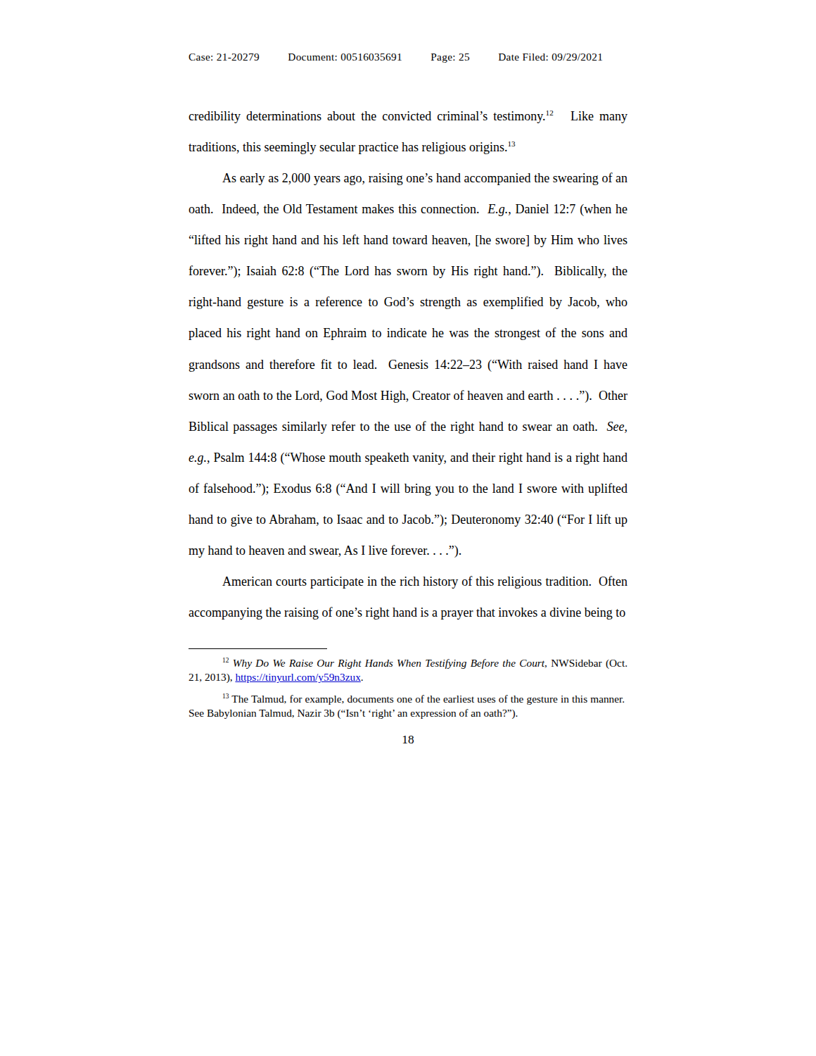Case: 21-20279 Document: 00516035691 Page: 25 Date Filed: 09/29/2021
credibility determinations about the convicted criminal’s testimony.12 Like many traditions, this seemingly secular practice has religious origins.13
As early as 2,000 years ago, raising one’s hand accompanied the swearing of an oath. Indeed, the Old Testament makes this connection. E.g., Daniel 12:7 (when he “lifted his right hand and his left hand toward heaven, [he swore] by Him who lives forever.”); Isaiah 62:8 (“The Lord has sworn by His right hand.”). Biblically, the right-hand gesture is a reference to God’s strength as exemplified by Jacob, who placed his right hand on Ephraim to indicate he was the strongest of the sons and grandsons and therefore fit to lead. Genesis 14:22–23 (“With raised hand I have sworn an oath to the Lord, God Most High, Creator of heaven and earth . . . .”). Other Biblical passages similarly refer to the use of the right hand to swear an oath. See, e.g., Psalm 144:8 (“Whose mouth speaketh vanity, and their right hand is a right hand of falsehood.”); Exodus 6:8 (“And I will bring you to the land I swore with uplifted hand to give to Abraham, to Isaac and to Jacob.”); Deuteronomy 32:40 (“For I lift up my hand to heaven and swear, As I live forever. . . .”).
American courts participate in the rich history of this religious tradition. Often accompanying the raising of one’s right hand is a prayer that invokes a divine being to
12 Why Do We Raise Our Right Hands When Testifying Before the Court, NWSidebar (Oct. 21, 2013), https://tinyurl.com/y59n3zux.
13 The Talmud, for example, documents one of the earliest uses of the gesture in this manner. See Babylonian Talmud, Nazir 3b (“Isn’t ‘right’ an expression of an oath?”).
18